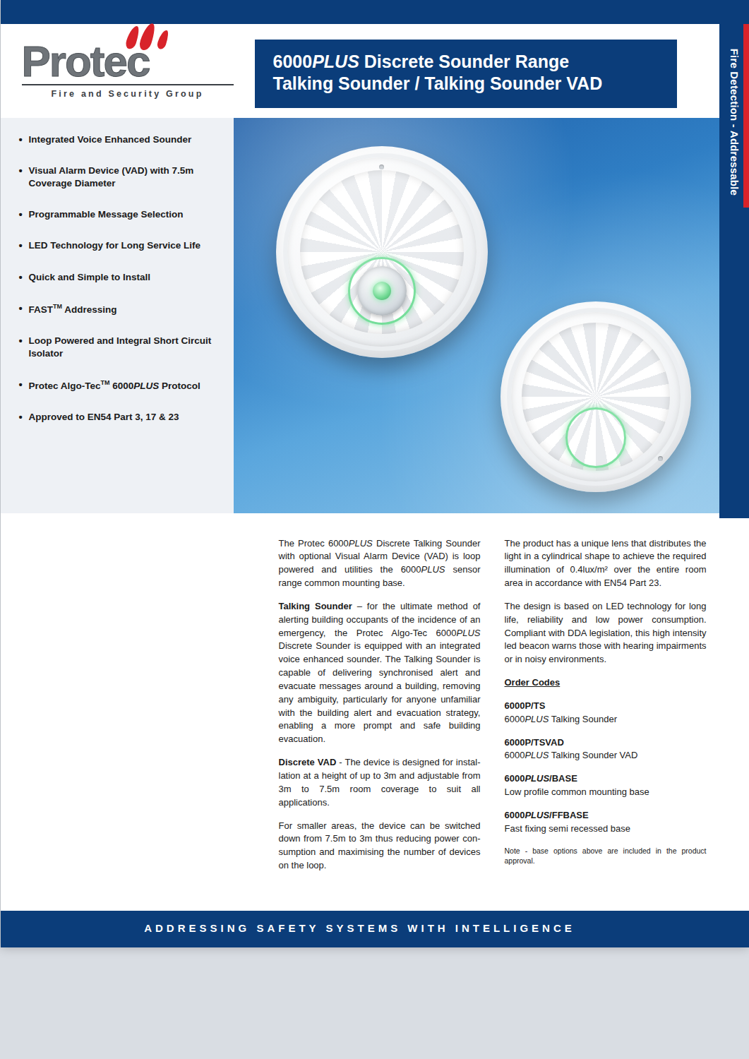Fire Detection - Addressable
Protec
Fire and Security Group
6000PLUS Discrete Sounder Range
Talking Sounder / Talking Sounder VAD
Integrated Voice Enhanced Sounder
Visual Alarm Device (VAD) with 7.5m Coverage Diameter
Programmable Message Selection
LED Technology for Long Service Life
Quick and Simple to Install
FASTTM Addressing
Loop Powered and Integral Short Circuit Isolator
Protec Algo-TecTM 6000PLUS Protocol
Approved to EN54 Part 3, 17 & 23
The Protec 6000PLUS Discrete Talking Sounder with optional Visual Alarm Device (VAD) is loop powered and utilities the 6000PLUS sensor range common mounting base.
Talking Sounder – for the ultimate method of alerting building occupants of the incidence of an emergency, the Protec Algo-Tec 6000PLUS Discrete Sounder is equipped with an integrated voice enhanced sounder. The Talking Sounder is capable of delivering synchronised alert and evacuate messages around a building, removing any ambiguity, particularly for anyone unfamiliar with the building alert and evacuation strategy, enabling a more prompt and safe building evacuation.
Discrete VAD - The device is designed for installation at a height of up to 3m and adjustable from 3m to 7.5m room coverage to suit all applications.
For smaller areas, the device can be switched down from 7.5m to 3m thus reducing power consumption and maximising the number of devices on the loop.
The product has a unique lens that distributes the light in a cylindrical shape to achieve the required illumination of 0.4lux/m² over the entire room area in accordance with EN54 Part 23.
The design is based on LED technology for long life, reliability and low power consumption. Compliant with DDA legislation, this high intensity led beacon warns those with hearing impairments or in noisy environments.
Order Codes
6000P/TS
6000PLUS Talking Sounder
6000P/TSVAD
6000PLUS Talking Sounder VAD
6000PLUS/BASE
Low profile common mounting base
6000PLUS/FFBASE
Fast fixing semi recessed base
Note - base options above are included in the product approval.
ADDRESSING SAFETY SYSTEMS WITH INTELLIGENCE